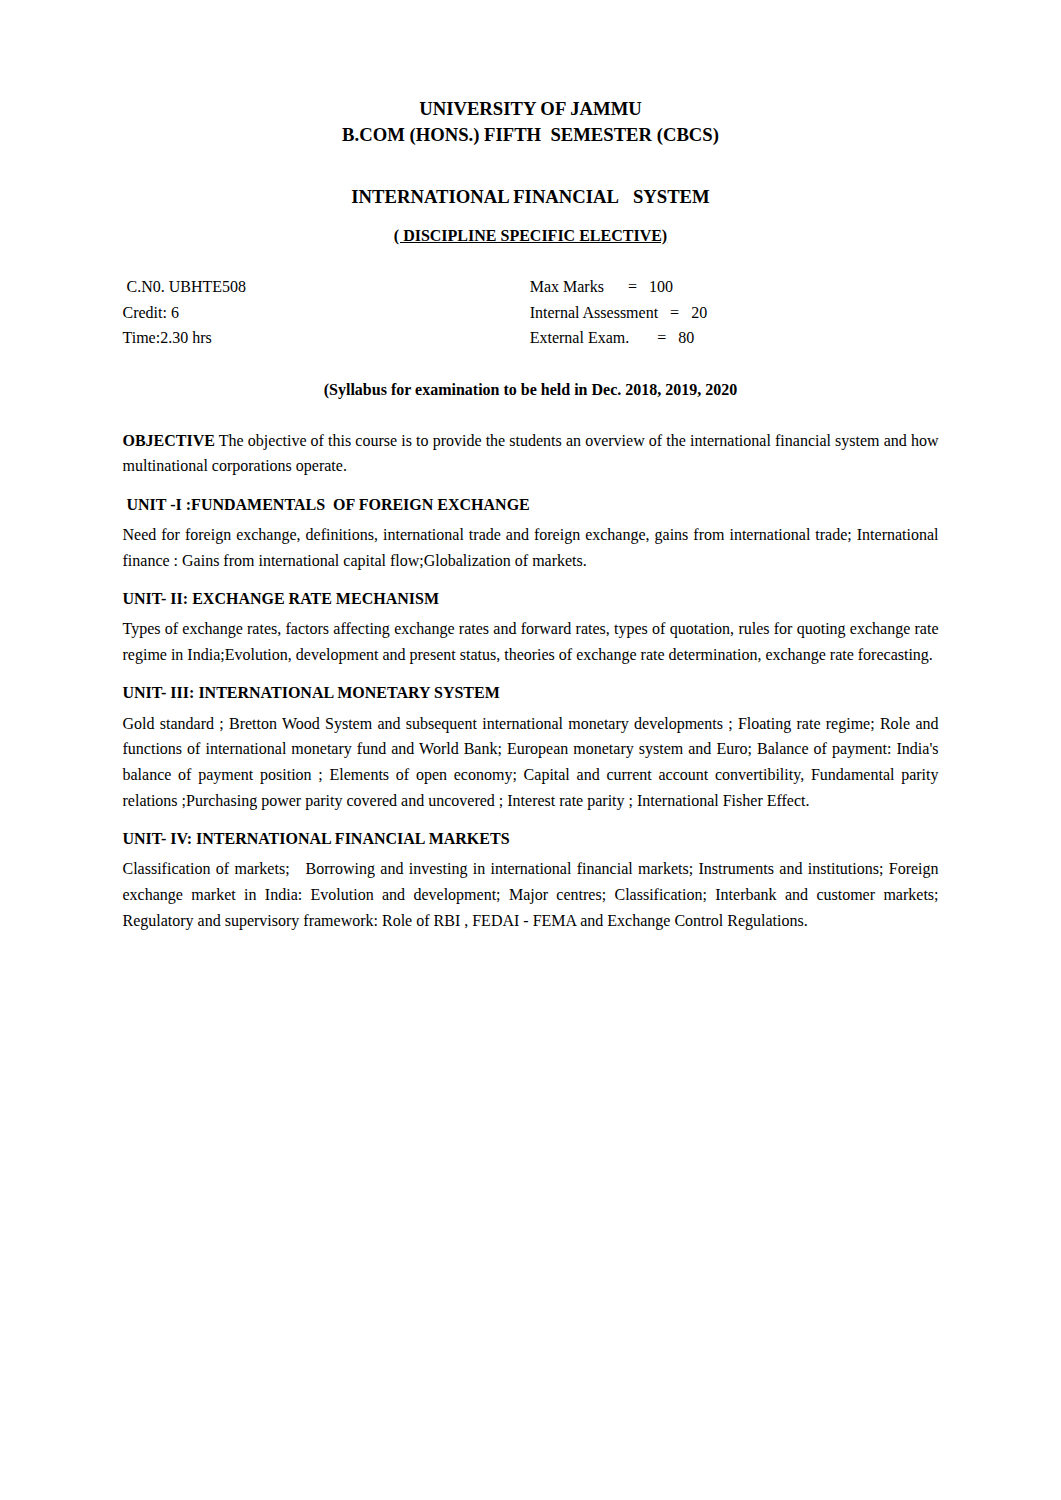UNIVERSITY OF JAMMU
B.COM (HONS.) FIFTH SEMESTER (CBCS)
INTERNATIONAL FINANCIAL SYSTEM
( DISCIPLINE SPECIFIC ELECTIVE)
| C.N0. UBHTE508 | Max Marks = 100 |
| Credit: 6 | Internal Assessment = 20 |
| Time:2.30 hrs | External Exam. = 80 |
(Syllabus for examination to be held in Dec. 2018, 2019, 2020
OBJECTIVE The objective of this course is to provide the students an overview of the international financial system and how multinational corporations operate.
UNIT -I :FUNDAMENTALS OF FOREIGN EXCHANGE
Need for foreign exchange, definitions, international trade and foreign exchange, gains from international trade; International finance : Gains from international capital flow;Globalization of markets.
UNIT- II: EXCHANGE RATE MECHANISM
Types of exchange rates, factors affecting exchange rates and forward rates, types of quotation, rules for quoting exchange rate regime in India;Evolution, development and present status, theories of exchange rate determination, exchange rate forecasting.
UNIT- III: INTERNATIONAL MONETARY SYSTEM
Gold standard ; Bretton Wood System and subsequent international monetary developments ; Floating rate regime; Role and functions of international monetary fund and World Bank; European monetary system and Euro; Balance of payment: India's balance of payment position ; Elements of open economy; Capital and current account convertibility, Fundamental parity relations ;Purchasing power parity covered and uncovered ; Interest rate parity ; International Fisher Effect.
UNIT- IV: INTERNATIONAL FINANCIAL MARKETS
Classification of markets; Borrowing and investing in international financial markets; Instruments and institutions; Foreign exchange market in India: Evolution and development; Major centres; Classification; Interbank and customer markets; Regulatory and supervisory framework: Role of RBI , FEDAI - FEMA and Exchange Control Regulations.